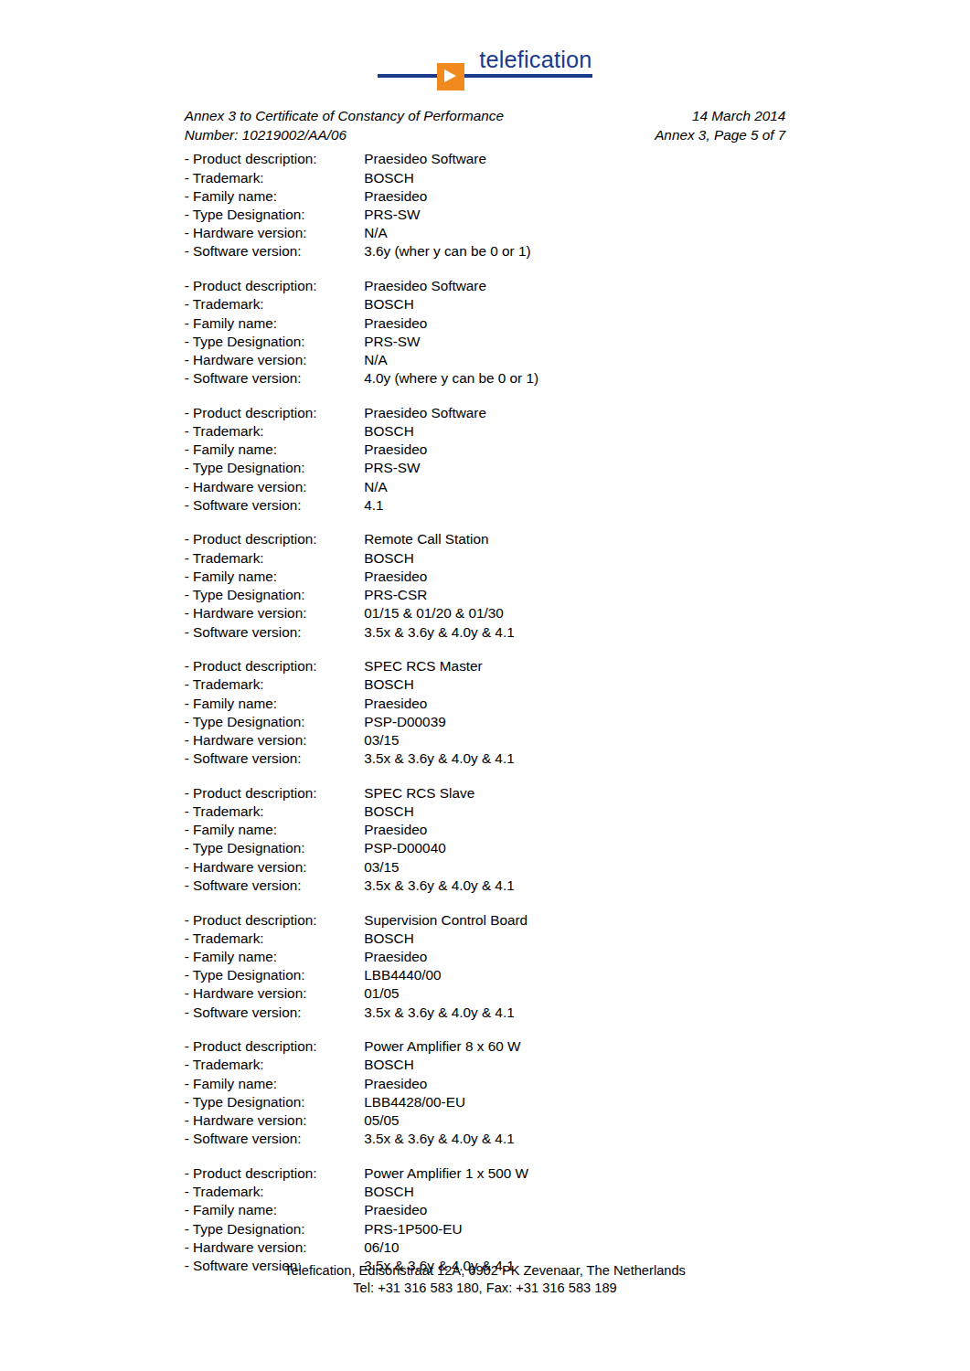telefication
Annex 3 to Certificate of Constancy of Performance
Number: 10219002/AA/06
14 March 2014
Annex 3, Page 5 of 7
- Product description: Praesideo Software
- Trademark: BOSCH
- Family name: Praesideo
- Type Designation: PRS-SW
- Hardware version: N/A
- Software version: 3.6y (wher y can be 0 or 1)
- Product description: Praesideo Software
- Trademark: BOSCH
- Family name: Praesideo
- Type Designation: PRS-SW
- Hardware version: N/A
- Software version: 4.0y (where y can be 0 or 1)
- Product description: Praesideo Software
- Trademark: BOSCH
- Family name: Praesideo
- Type Designation: PRS-SW
- Hardware version: N/A
- Software version: 4.1
- Product description: Remote Call Station
- Trademark: BOSCH
- Family name: Praesideo
- Type Designation: PRS-CSR
- Hardware version: 01/15 & 01/20 & 01/30
- Software version: 3.5x & 3.6y & 4.0y & 4.1
- Product description: SPEC RCS Master
- Trademark: BOSCH
- Family name: Praesideo
- Type Designation: PSP-D00039
- Hardware version: 03/15
- Software version: 3.5x & 3.6y & 4.0y & 4.1
- Product description: SPEC RCS Slave
- Trademark: BOSCH
- Family name: Praesideo
- Type Designation: PSP-D00040
- Hardware version: 03/15
- Software version: 3.5x & 3.6y & 4.0y & 4.1
- Product description: Supervision Control Board
- Trademark: BOSCH
- Family name: Praesideo
- Type Designation: LBB4440/00
- Hardware version: 01/05
- Software version: 3.5x & 3.6y & 4.0y & 4.1
- Product description: Power Amplifier 8 x 60 W
- Trademark: BOSCH
- Family name: Praesideo
- Type Designation: LBB4428/00-EU
- Hardware version: 05/05
- Software version: 3.5x & 3.6y & 4.0y & 4.1
- Product description: Power Amplifier 1 x 500 W
- Trademark: BOSCH
- Family name: Praesideo
- Type Designation: PRS-1P500-EU
- Hardware version: 06/10
- Software version: 3.5x & 3.6y & 4.0y & 4.1
Telefication, Edisonstraat 12A, 6902 PK Zevenaar, The Netherlands
Tel: +31 316 583 180, Fax: +31 316 583 189